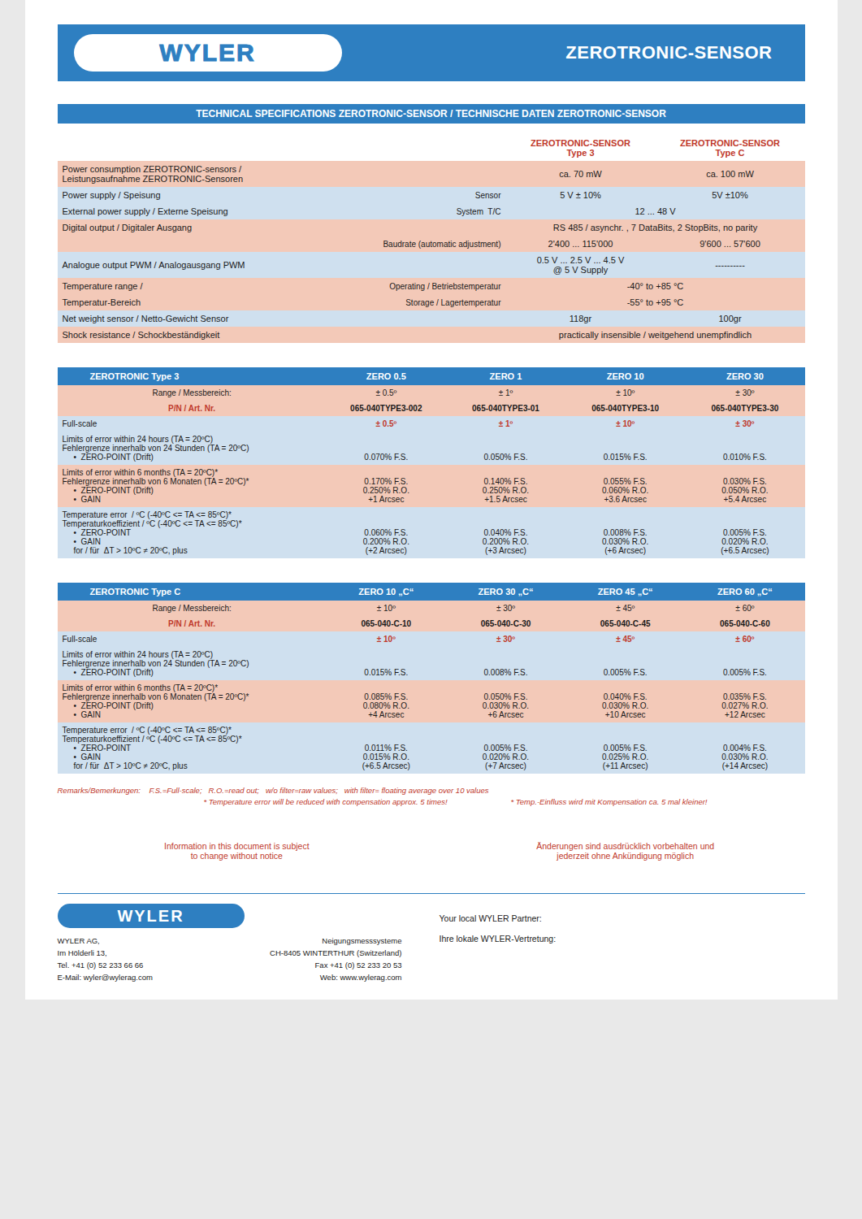WYLER
ZEROTRONIC-SENSOR
TECHNICAL SPECIFICATIONS ZEROTRONIC-SENSOR / TECHNISCHE DATEN ZEROTRONIC-SENSOR
| | | ZEROTRONIC-SENSOR Type 3 | ZEROTRONIC-SENSOR Type C |
| Power consumption ZEROTRONIC-sensors / Leistungsaufnahme ZEROTRONIC-Sensoren | | ca. 70 mW | ca. 100 mW |
| Power supply / Speisung | Sensor | 5 V ± 10% | 5V ±10% |
| External power supply / Externe Speisung | System T/C | 12 ... 48 V |
| Digital output / Digitaler Ausgang | | RS 485 / asynchr. , 7 DataBits, 2 StopBits, no parity |
| | Baudrate (automatic adjustment) | 2'400 ... 115'000 | 9'600 ... 57'600 |
| Analogue output PWM / Analogausgang PWM | | 0.5 V ... 2.5 V ... 4.5 V @ 5 V Supply | ---------- |
| Temperature range / | Operating / Betriebstemperatur | -40° to +85 °C |
| Temperatur-Bereich | Storage / Lagertemperatur | -55° to +95 °C |
| Net weight sensor / Netto-Gewicht Sensor | | 118gr | 100gr |
| Shock resistance / Schockbeständigkeit | | practically insensible / weitgehend unempfindlich |
| ZEROTRONIC Type 3 | ZERO 0.5 | ZERO 1 | ZERO 10 | ZERO 30 |
| --- | --- | --- | --- | --- |
| Range / Messbereich: | ± 0.5º | ± 1º | ± 10º | ± 30º |
| P/N / Art. Nr. | 065-040TYPE3-002 | 065-040TYPE3-01 | 065-040TYPE3-10 | 065-040TYPE3-30 |
| Full-scale | ± 0.5º | ± 1º | ± 10º | ± 30º |
| Limits of error within 24 hours (TA = 20ºC) Fehlergrenze innerhalb von 24 Stunden (TA = 20ºC) ZERO-POINT (Drift) | 0.070% F.S. | 0.050% F.S. | 0.015% F.S. | 0.010% F.S. |
| Limits of error within 6 months (TA = 20ºC)* Fehlergrenze innerhalb von 6 Monaten (TA = 20ºC)* ZERO-POINT (Drift) GAIN | 0.170% F.S. 0.250% R.O. +1 Arcsec | 0.140% F.S. 0.250% R.O. +1.5 Arcsec | 0.055% F.S. 0.060% R.O. +3.6 Arcsec | 0.030% F.S. 0.050% R.O. +5.4 Arcsec |
| Temperature error / ºC (-40ºC <= TA <= 85ºC)* Temperaturkoeffizient / ºC (-40ºC <= TA <= 85ºC)* ZERO-POINT GAIN for / für ΔT > 10ºC ≠ 20ºC, plus | 0.060% F.S. 0.200% R.O. (+2 Arcsec) | 0.040% F.S. 0.200% R.O. (+3 Arcsec) | 0.008% F.S. 0.030% R.O. (+6 Arcsec) | 0.005% F.S. 0.020% R.O. (+6.5 Arcsec) |
| ZEROTRONIC Type C | ZERO 10 „C“ | ZERO 30 „C“ | ZERO 45 „C“ | ZERO 60 „C“ |
| --- | --- | --- | --- | --- |
| Range / Messbereich: | ± 10º | ± 30º | ± 45º | ± 60º |
| P/N / Art. Nr. | 065-040-C-10 | 065-040-C-30 | 065-040-C-45 | 065-040-C-60 |
| Full-scale | ± 10º | ± 30º | ± 45º | ± 60º |
| Limits of error within 24 hours (TA = 20ºC) Fehlergrenze innerhalb von 24 Stunden (TA = 20ºC) ZERO-POINT (Drift) | 0.015% F.S. | 0.008% F.S. | 0.005% F.S. | 0.005% F.S. |
| Limits of error within 6 months (TA = 20ºC)* Fehlergrenze innerhalb von 6 Monaten (TA = 20ºC)* ZERO-POINT (Drift) GAIN | 0.085% F.S. 0.080% R.O. +4 Arcsec | 0.050% F.S. 0.030% R.O. +6 Arcsec | 0.040% F.S. 0.030% R.O. +10 Arcsec | 0.035% F.S. 0.027% R.O. +12 Arcsec |
| Temperature error / ºC (-40ºC <= TA <= 85ºC)* Temperaturkoeffizient / ºC (-40ºC <= TA <= 85ºC)* ZERO-POINT GAIN for / für ΔT > 10ºC ≠ 20ºC, plus | 0.011% F.S. 0.015% R.O. (+6.5 Arcsec) | 0.005% F.S. 0.020% R.O. (+7 Arcsec) | 0.005% F.S. 0.025% R.O. (+11 Arcsec) | 0.004% F.S. 0.030% R.O. (+14 Arcsec) |
Remarks/Bemerkungen: F.S.=Full-scale; R.O.=read out; w/o filter=raw values; with filter= floating average over 10 values
* Temperature error will be reduced with compensation approx. 5 times!
* Temp.-Einfluss wird mit Kompensation ca. 5 mal kleiner!
Information in this document is subject
to change without notice
Änderungen sind ausdrücklich vorbehalten und
jederzeit ohne Ankündigung möglich
WYLER
| WYLER AG, | Neigungsmesssysteme |
| Im Hölderli 13, | CH-8405 WINTERTHUR (Switzerland) |
| Tel. +41 (0) 52 233 66 66 | Fax +41 (0) 52 233 20 53 |
| E-Mail: wyler@wylerag.com | Web: www.wylerag.com |
Your local WYLER Partner:
Ihre lokale WYLER-Vertretung: